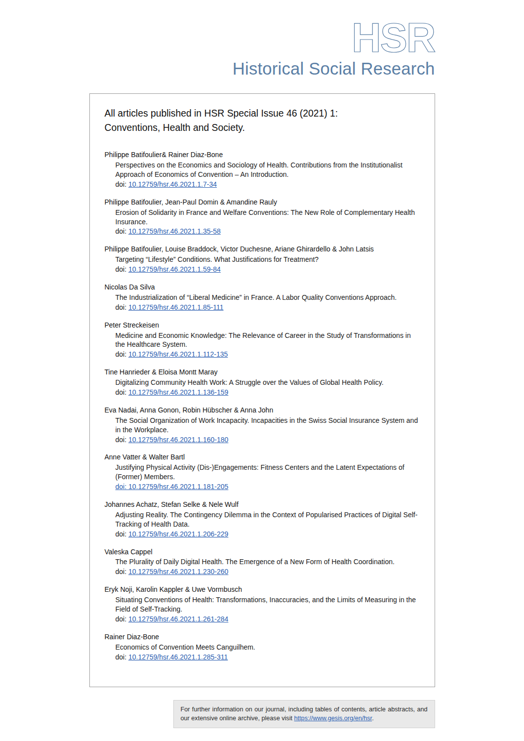HSR
Historical Social Research
All articles published in HSR Special Issue 46 (2021) 1: Conventions, Health and Society.
Philippe Batifoulier& Rainer Diaz-Bone
Perspectives on the Economics and Sociology of Health. Contributions from the Institutionalist Approach of Economics of Convention – An Introduction. doi: 10.12759/hsr.46.2021.1.7-34
Philippe Batifoulier, Jean-Paul Domin & Amandine Rauly
Erosion of Solidarity in France and Welfare Conventions: The New Role of Complementary Health Insurance. doi: 10.12759/hsr.46.2021.1.35-58
Philippe Batifoulier, Louise Braddock, Victor Duchesne, Ariane Ghirardello & John Latsis
Targeting “Lifestyle” Conditions. What Justifications for Treatment? doi: 10.12759/hsr.46.2021.1.59-84
Nicolas Da Silva
The Industrialization of “Liberal Medicine” in France. A Labor Quality Conventions Approach. doi: 10.12759/hsr.46.2021.1.85-111
Peter Streckeisen
Medicine and Economic Knowledge: The Relevance of Career in the Study of Transformations in the Healthcare System. doi: 10.12759/hsr.46.2021.1.112-135
Tine Hanrieder & Eloisa Montt Maray
Digitalizing Community Health Work: A Struggle over the Values of Global Health Policy. doi: 10.12759/hsr.46.2021.1.136-159
Eva Nadai, Anna Gonon, Robin Hübscher & Anna John
The Social Organization of Work Incapacity. Incapacities in the Swiss Social Insurance System and in the Workplace. doi: 10.12759/hsr.46.2021.1.160-180
Anne Vatter & Walter Bartl
Justifying Physical Activity (Dis-)Engagements: Fitness Centers and the Latent Expectations of (Former) Members. doi: 10.12759/hsr.46.2021.1.181-205
Johannes Achatz, Stefan Selke & Nele Wulf
Adjusting Reality. The Contingency Dilemma in the Context of Popularised Practices of Digital Self-Tracking of Health Data. doi: 10.12759/hsr.46.2021.1.206-229
Valeska Cappel
The Plurality of Daily Digital Health. The Emergence of a New Form of Health Coordination. doi: 10.12759/hsr.46.2021.1.230-260
Eryk Noji, Karolin Kappler & Uwe Vormbusch
Situating Conventions of Health: Transformations, Inaccuracies, and the Limits of Measuring in the Field of Self-Tracking. doi: 10.12759/hsr.46.2021.1.261-284
Rainer Diaz-Bone
Economics of Convention Meets Canguilhem. doi: 10.12759/hsr.46.2021.1.285-311
For further information on our journal, including tables of contents, article abstracts, and our extensive online archive, please visit https://www.gesis.org/en/hsr.